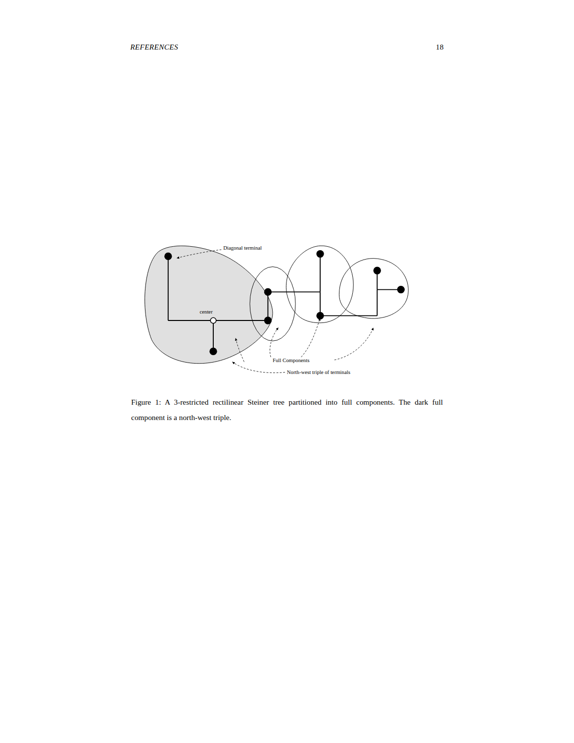REFERENCES 18
Diagonal terminal center Full Components North-west triple of terminals
Figure 1: A 3-restricted rectilinear Steiner tree partitioned into full components. The dark full component is a north-west triple.